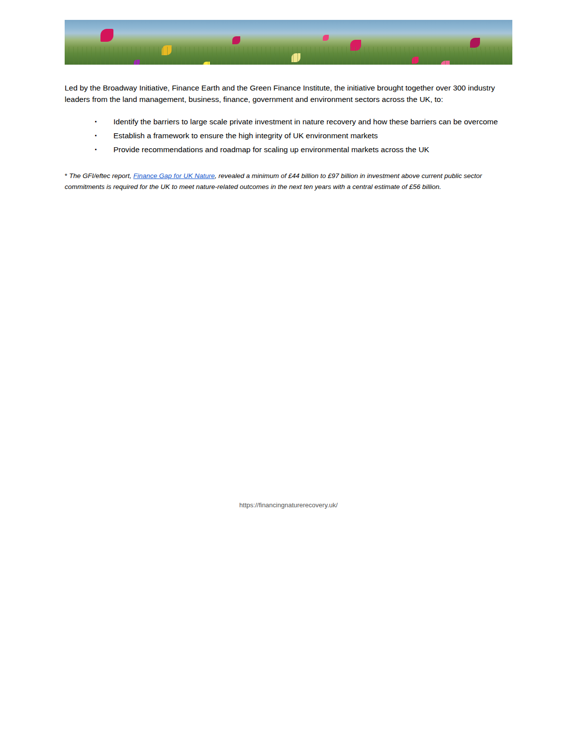Led by the Broadway Initiative, Finance Earth and the Green Finance Institute, the initiative brought together over 300 industry leaders from the land management, business, finance, government and environment sectors across the UK, to:
Identify the barriers to large scale private investment in nature recovery and how these barriers can be overcome
Establish a framework to ensure the high integrity of UK environment markets
Provide recommendations and roadmap for scaling up environmental markets across the UK
* The GFI/eftec report, Finance Gap for UK Nature, revealed a minimum of £44 billion to £97 billion in investment above current public sector commitments is required for the UK to meet nature-related outcomes in the next ten years with a central estimate of £56 billion.
https://financingnaturerecovery.uk/